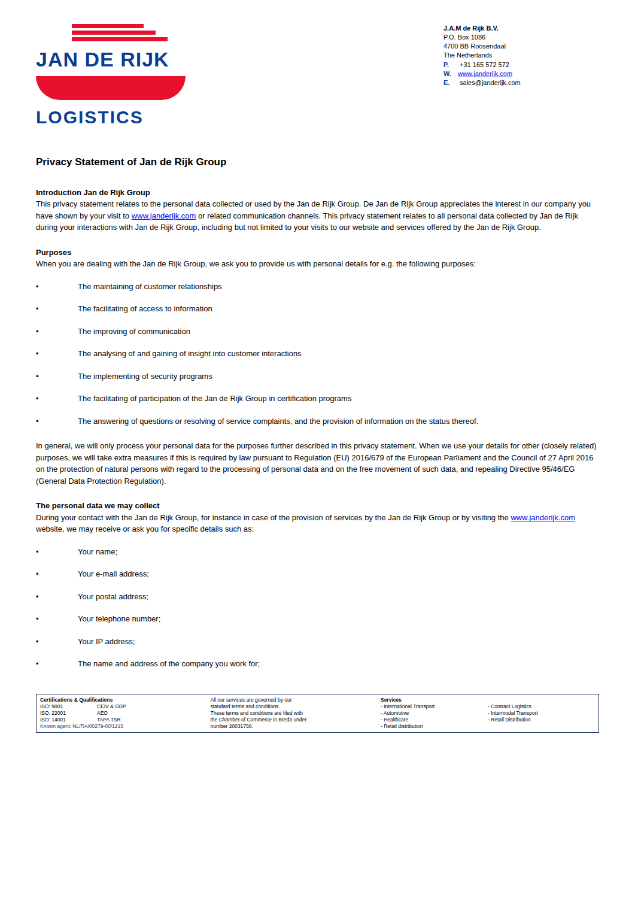JAN DE RIJK
LOGISTICS
J.A.M de Rijk B.V.
P.O. Box 1086
4700 BB Roosendaal
The Netherlands
| P. | +31 165 572 572 |
| W. | www.janderijk.com |
| E. | sales@janderijk.com |
Privacy Statement of Jan de Rijk Group
Introduction Jan de Rijk Group
This privacy statement relates to the personal data collected or used by the Jan de Rijk Group. De Jan de Rijk Group appreciates the interest in our company you have shown by your visit to www.janderijk.com or related communication channels. This privacy statement relates to all personal data collected by Jan de Rijk during your interactions with Jan de Rijk Group, including but not limited to your visits to our website and services offered by the Jan de Rijk Group.
Purposes
When you are dealing with the Jan de Rijk Group, we ask you to provide us with personal details for e.g. the following purposes:
The maintaining of customer relationships
The facilitating of access to information
The improving of communication
The analysing of and gaining of insight into customer interactions
The implementing of security programs
The facilitating of participation of the Jan de Rijk Group in certification programs
The answering of questions or resolving of service complaints, and the provision of information on the status thereof.
In general, we will only process your personal data for the purposes further described in this privacy statement. When we use your details for other (closely related) purposes, we will take extra measures if this is required by law pursuant to Regulation (EU) 2016/679 of the European Parliament and the Council of 27 April 2016 on the protection of natural persons with regard to the processing of personal data and on the free movement of such data, and repealing Directive 95/46/EG (General Data Protection Regulation).
The personal data we may collect
During your contact with the Jan de Rijk Group, for instance in case of the provision of services by the Jan de Rijk Group or by visiting the www.janderijk.com website, we may receive or ask you for specific details such as:
Your name;
Your e-mail address;
Your postal address;
Your telephone number;
Your IP address;
The name and address of the company you work for;
Certifications & Qualifications
ISO: 9001 CEIV & GDP
ISO: 22001 AEO
ISO: 14001 TAPA TSR
Known agent: NL/RA/00279-00/1215
All our services are governed by our
standard terms and conditions.
These terms and conditions are filed with
the Chamber of Commerce in Breda under
number 20031758.
Services
- International Transport- Contract Logistics
- Automotive- Intermodal Transport
- Healthcare- Retail Distribution
- Retail distribution